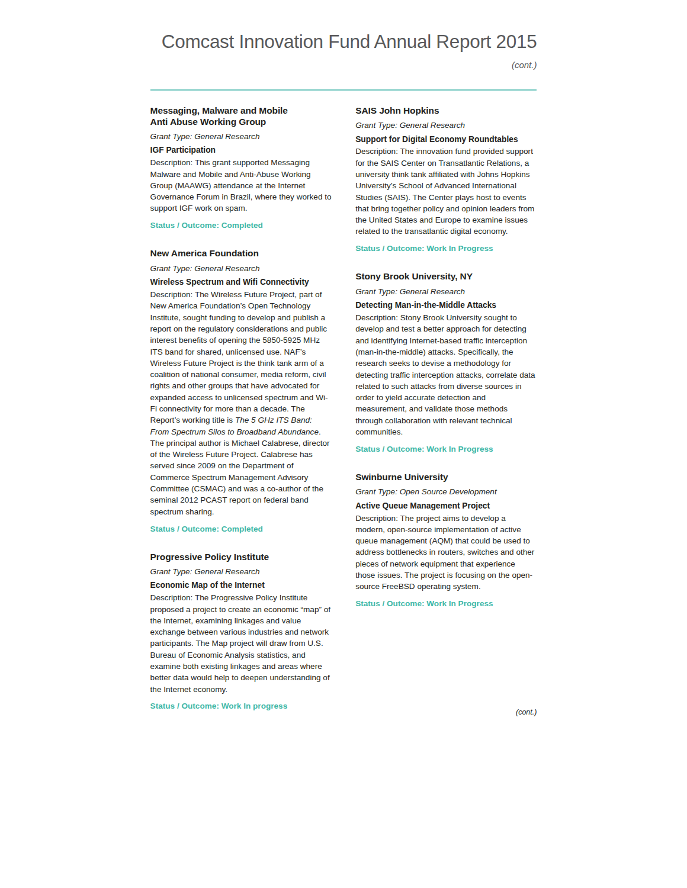Comcast Innovation Fund Annual Report 2015 (cont.)
Messaging, Malware and Mobile
Anti Abuse Working Group
Grant Type: General Research
IGF Participation
Description: This grant supported Messaging Malware and Mobile and Anti-Abuse Working Group (MAAWG) attendance at the Internet Governance Forum in Brazil, where they worked to support IGF work on spam.
Status / Outcome: Completed
New America Foundation
Grant Type: General Research
Wireless Spectrum and Wifi Connectivity
Description: The Wireless Future Project, part of New America Foundation’s Open Technology Institute, sought funding to develop and publish a report on the regulatory considerations and public interest benefits of opening the 5850-5925 MHz ITS band for shared, unlicensed use. NAF’s Wireless Future Project is the think tank arm of a coalition of national consumer, media reform, civil rights and other groups that have advocated for expanded access to unlicensed spectrum and Wi-Fi connectivity for more than a decade. The Report’s working title is The 5 GHz ITS Band: From Spectrum Silos to Broadband Abundance. The principal author is Michael Calabrese, director of the Wireless Future Project. Calabrese has served since 2009 on the Department of Commerce Spectrum Management Advisory Committee (CSMAC) and was a co-author of the seminal 2012 PCAST report on federal band spectrum sharing.
Status / Outcome: Completed
Progressive Policy Institute
Grant Type: General Research
Economic Map of the Internet
Description: The Progressive Policy Institute proposed a project to create an economic “map” of the Internet, examining linkages and value exchange between various industries and network participants. The Map project will draw from U.S. Bureau of Economic Analysis statistics, and examine both existing linkages and areas where better data would help to deepen understanding of the Internet economy.
Status / Outcome: Work In progress
SAIS John Hopkins
Grant Type: General Research
Support for Digital Economy Roundtables
Description: The innovation fund provided support for the SAIS Center on Transatlantic Relations, a university think tank affiliated with Johns Hopkins University’s School of Advanced International Studies (SAIS). The Center plays host to events that bring together policy and opinion leaders from the United States and Europe to examine issues related to the transatlantic digital economy.
Status / Outcome: Work In Progress
Stony Brook University, NY
Grant Type: General Research
Detecting Man-in-the-Middle Attacks
Description: Stony Brook University sought to develop and test a better approach for detecting and identifying Internet-based traffic interception (man-in-the-middle) attacks. Specifically, the research seeks to devise a methodology for detecting traffic interception attacks, correlate data related to such attacks from diverse sources in order to yield accurate detection and measurement, and validate those methods through collaboration with relevant technical communities.
Status / Outcome: Work In Progress
Swinburne University
Grant Type: Open Source Development
Active Queue Management Project
Description: The project aims to develop a modern, open-source implementation of active queue management (AQM) that could be used to address bottlenecks in routers, switches and other pieces of network equipment that experience those issues. The project is focusing on the open-source FreeBSD operating system.
Status / Outcome: Work In Progress
(cont.)